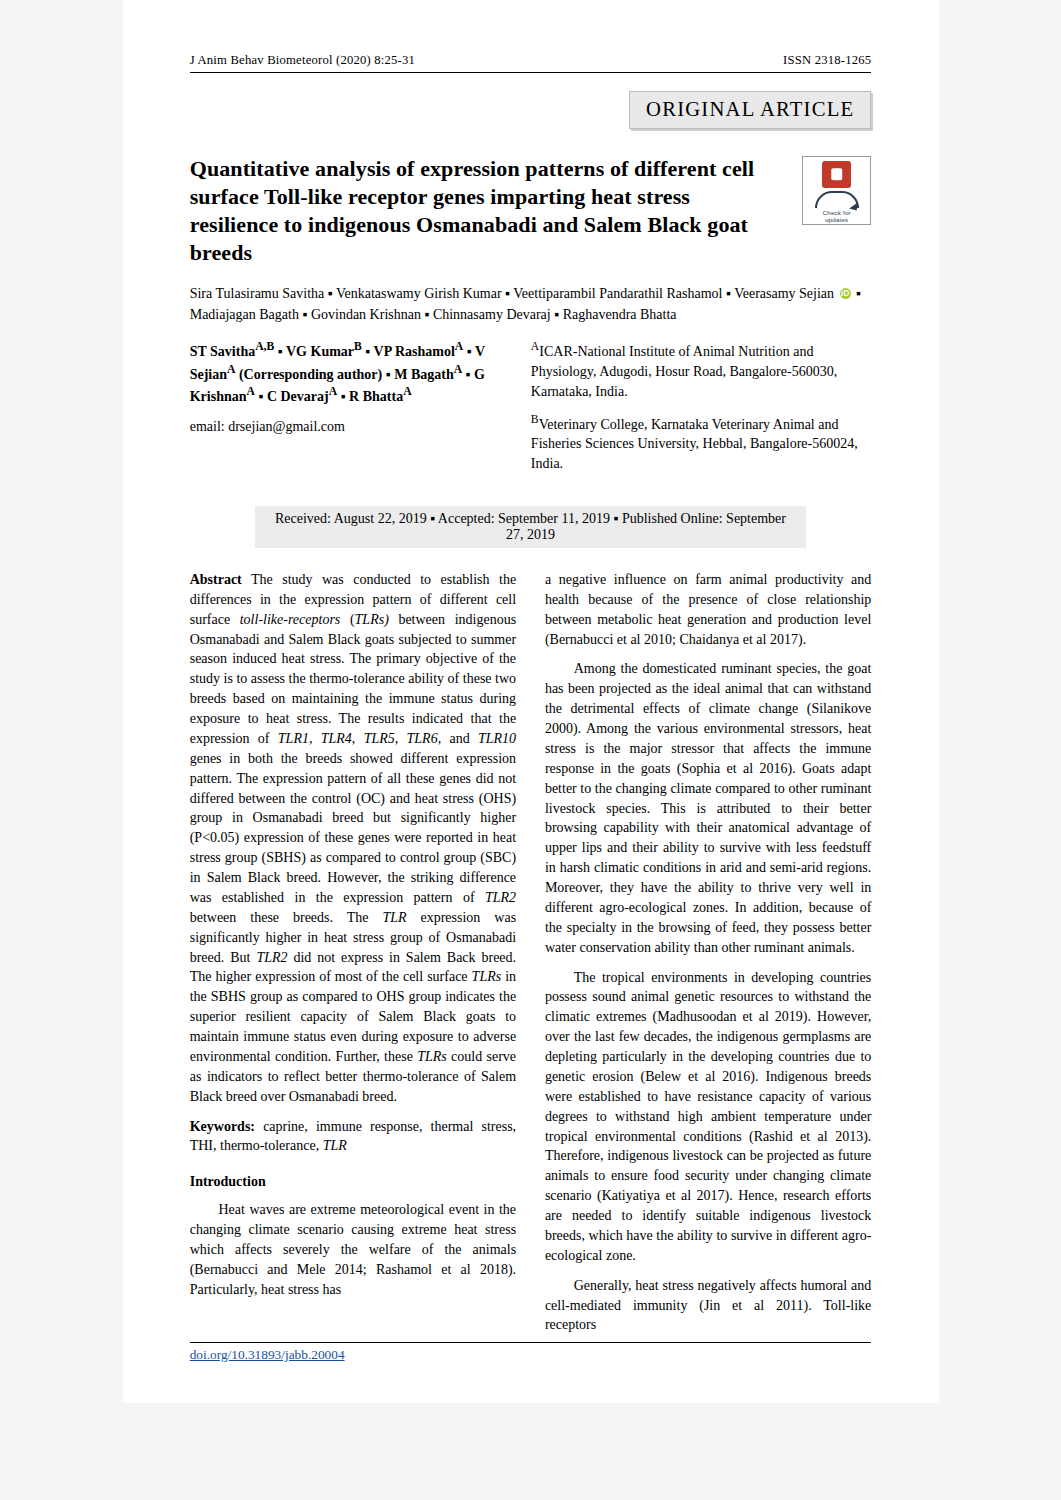J Anim Behav Biometeorol (2020) 8:25-31
ISSN 2318-1265
Original Article
Quantitative analysis of expression patterns of different cell surface Toll-like receptor genes imparting heat stress resilience to indigenous Osmanabadi and Salem Black goat breeds
Check for
updates
Sira Tulasiramu Savitha ▪ Venkataswamy Girish Kumar ▪ Veettiparambil Pandarathil Rashamol ▪ Veerasamy Sejian ▪ Madiajagan Bagath ▪ Govindan Krishnan ▪ Chinnasamy Devaraj ▪ Raghavendra Bhatta
ST SavithaA,B ▪ VG KumarB ▪ VP RashamolA ▪ V SejianA (Corresponding author) ▪ M BagathA ▪ G KrishnanA ▪ C DevarajA ▪ R BhattaA
email: drsejian@gmail.com
AICAR-National Institute of Animal Nutrition and Physiology, Adugodi, Hosur Road, Bangalore-560030, Karnataka, India.
BVeterinary College, Karnataka Veterinary Animal and Fisheries Sciences University, Hebbal, Bangalore-560024, India.
Received: August 22, 2019 ▪ Accepted: September 11, 2019 ▪ Published Online: September 27, 2019
Abstract The study was conducted to establish the differences in the expression pattern of different cell surface toll-like-receptors (TLRs) between indigenous Osmanabadi and Salem Black goats subjected to summer season induced heat stress. The primary objective of the study is to assess the thermo-tolerance ability of these two breeds based on maintaining the immune status during exposure to heat stress. The results indicated that the expression of TLR1, TLR4, TLR5, TLR6, and TLR10 genes in both the breeds showed different expression pattern. The expression pattern of all these genes did not differed between the control (OC) and heat stress (OHS) group in Osmanabadi breed but significantly higher (P<0.05) expression of these genes were reported in heat stress group (SBHS) as compared to control group (SBC) in Salem Black breed. However, the striking difference was established in the expression pattern of TLR2 between these breeds. The TLR expression was significantly higher in heat stress group of Osmanabadi breed. But TLR2 did not express in Salem Back breed. The higher expression of most of the cell surface TLRs in the SBHS group as compared to OHS group indicates the superior resilient capacity of Salem Black goats to maintain immune status even during exposure to adverse environmental condition. Further, these TLRs could serve as indicators to reflect better thermo-tolerance of Salem Black breed over Osmanabadi breed.
Keywords: caprine, immune response, thermal stress, THI, thermo-tolerance, TLR
Introduction
Heat waves are extreme meteorological event in the changing climate scenario causing extreme heat stress which affects severely the welfare of the animals (Bernabucci and Mele 2014; Rashamol et al 2018). Particularly, heat stress has
a negative influence on farm animal productivity and health because of the presence of close relationship between metabolic heat generation and production level (Bernabucci et al 2010; Chaidanya et al 2017).
Among the domesticated ruminant species, the goat has been projected as the ideal animal that can withstand the detrimental effects of climate change (Silanikove 2000). Among the various environmental stressors, heat stress is the major stressor that affects the immune response in the goats (Sophia et al 2016). Goats adapt better to the changing climate compared to other ruminant livestock species. This is attributed to their better browsing capability with their anatomical advantage of upper lips and their ability to survive with less feedstuff in harsh climatic conditions in arid and semi-arid regions. Moreover, they have the ability to thrive very well in different agro-ecological zones. In addition, because of the specialty in the browsing of feed, they possess better water conservation ability than other ruminant animals.
The tropical environments in developing countries possess sound animal genetic resources to withstand the climatic extremes (Madhusoodan et al 2019). However, over the last few decades, the indigenous germplasms are depleting particularly in the developing countries due to genetic erosion (Belew et al 2016). Indigenous breeds were established to have resistance capacity of various degrees to withstand high ambient temperature under tropical environmental conditions (Rashid et al 2013). Therefore, indigenous livestock can be projected as future animals to ensure food security under changing climate scenario (Katiyatiya et al 2017). Hence, research efforts are needed to identify suitable indigenous livestock breeds, which have the ability to survive in different agro-ecological zone.
Generally, heat stress negatively affects humoral and cell-mediated immunity (Jin et al 2011). Toll-like receptors
doi.org/10.31893/jabb.20004